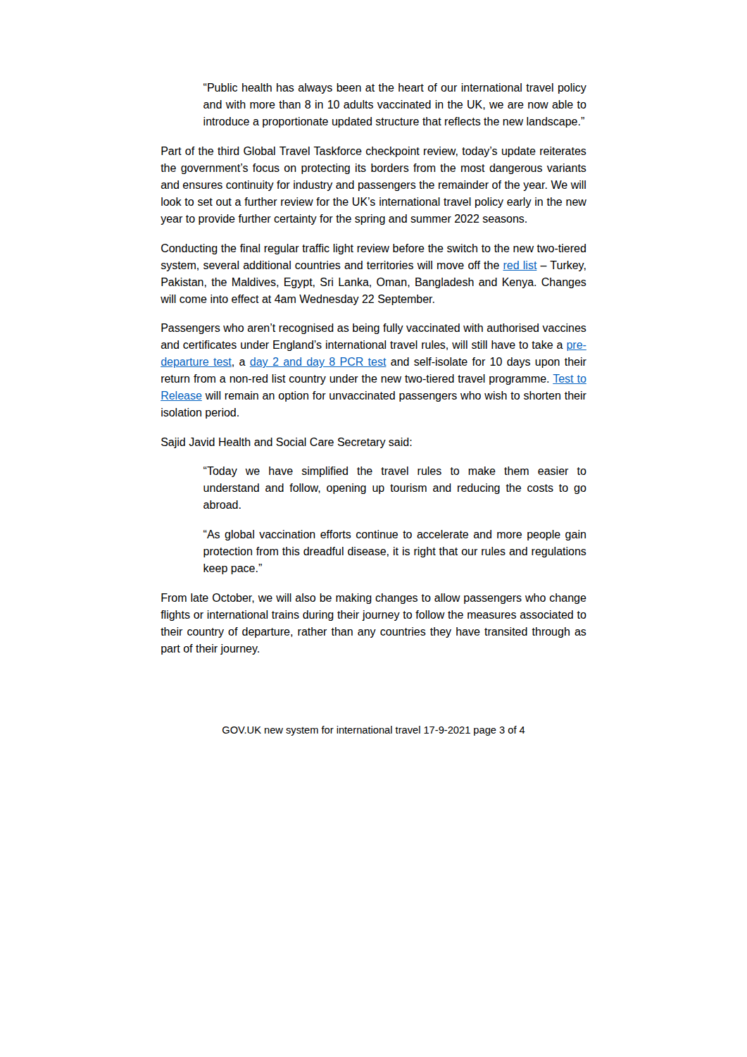“Public health has always been at the heart of our international travel policy and with more than 8 in 10 adults vaccinated in the UK, we are now able to introduce a proportionate updated structure that reflects the new landscape.”
Part of the third Global Travel Taskforce checkpoint review, today’s update reiterates the government’s focus on protecting its borders from the most dangerous variants and ensures continuity for industry and passengers the remainder of the year. We will look to set out a further review for the UK’s international travel policy early in the new year to provide further certainty for the spring and summer 2022 seasons.
Conducting the final regular traffic light review before the switch to the new two-tiered system, several additional countries and territories will move off the red list – Turkey, Pakistan, the Maldives, Egypt, Sri Lanka, Oman, Bangladesh and Kenya. Changes will come into effect at 4am Wednesday 22 September.
Passengers who aren’t recognised as being fully vaccinated with authorised vaccines and certificates under England’s international travel rules, will still have to take a pre-departure test, a day 2 and day 8 PCR test and self-isolate for 10 days upon their return from a non-red list country under the new two-tiered travel programme. Test to Release will remain an option for unvaccinated passengers who wish to shorten their isolation period.
Sajid Javid Health and Social Care Secretary said:
“Today we have simplified the travel rules to make them easier to understand and follow, opening up tourism and reducing the costs to go abroad.
“As global vaccination efforts continue to accelerate and more people gain protection from this dreadful disease, it is right that our rules and regulations keep pace.”
From late October, we will also be making changes to allow passengers who change flights or international trains during their journey to follow the measures associated to their country of departure, rather than any countries they have transited through as part of their journey.
GOV.UK new system for international travel 17-9-2021 page 3 of 4